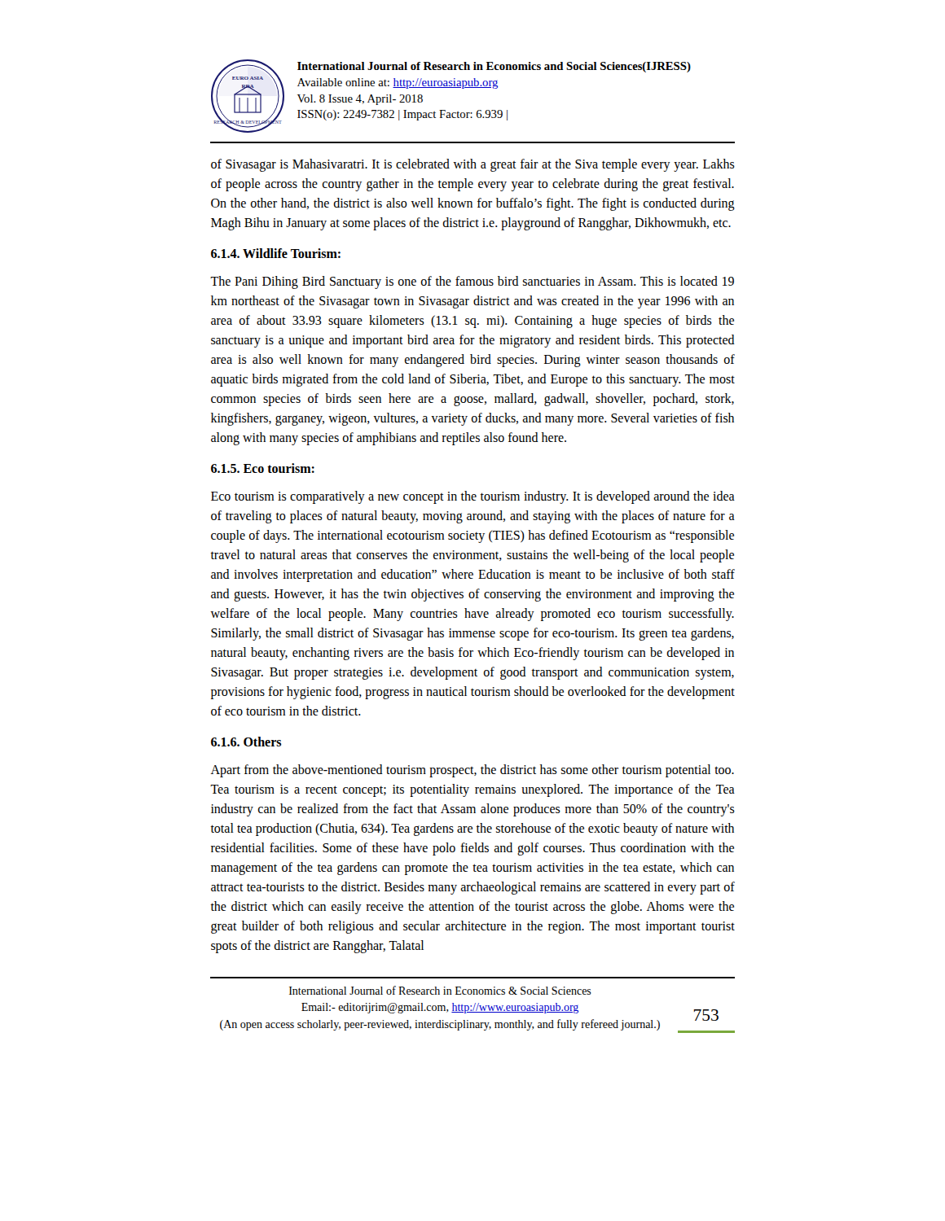EURO ASIA RDA RESEARCH & DEVELOPMENT
International Journal of Research in Economics and Social Sciences(IJRESS)
Available online at: http://euroasiapub.org
Vol. 8 Issue 4, April- 2018
ISSN(o): 2249-7382 | Impact Factor: 6.939 |
of Sivasagar is Mahasivaratri. It is celebrated with a great fair at the Siva temple every year. Lakhs of people across the country gather in the temple every year to celebrate during the great festival. On the other hand, the district is also well known for buffalo’s fight. The fight is conducted during Magh Bihu in January at some places of the district i.e. playground of Rangghar, Dikhowmukh, etc.
6.1.4. Wildlife Tourism:
The Pani Dihing Bird Sanctuary is one of the famous bird sanctuaries in Assam. This is located 19 km northeast of the Sivasagar town in Sivasagar district and was created in the year 1996 with an area of about 33.93 square kilometers (13.1 sq. mi). Containing a huge species of birds the sanctuary is a unique and important bird area for the migratory and resident birds. This protected area is also well known for many endangered bird species. During winter season thousands of aquatic birds migrated from the cold land of Siberia, Tibet, and Europe to this sanctuary. The most common species of birds seen here are a goose, mallard, gadwall, shoveller, pochard, stork, kingfishers, garganey, wigeon, vultures, a variety of ducks, and many more. Several varieties of fish along with many species of amphibians and reptiles also found here.
6.1.5. Eco tourism:
Eco tourism is comparatively a new concept in the tourism industry. It is developed around the idea of traveling to places of natural beauty, moving around, and staying with the places of nature for a couple of days. The international ecotourism society (TIES) has defined Ecotourism as “responsible travel to natural areas that conserves the environment, sustains the well-being of the local people and involves interpretation and education” where Education is meant to be inclusive of both staff and guests. However, it has the twin objectives of conserving the environment and improving the welfare of the local people. Many countries have already promoted eco tourism successfully. Similarly, the small district of Sivasagar has immense scope for eco-tourism. Its green tea gardens, natural beauty, enchanting rivers are the basis for which Eco-friendly tourism can be developed in Sivasagar. But proper strategies i.e. development of good transport and communication system, provisions for hygienic food, progress in nautical tourism should be overlooked for the development of eco tourism in the district.
6.1.6. Others
Apart from the above-mentioned tourism prospect, the district has some other tourism potential too. Tea tourism is a recent concept; its potentiality remains unexplored. The importance of the Tea industry can be realized from the fact that Assam alone produces more than 50% of the country's total tea production (Chutia, 634). Tea gardens are the storehouse of the exotic beauty of nature with residential facilities. Some of these have polo fields and golf courses. Thus coordination with the management of the tea gardens can promote the tea tourism activities in the tea estate, which can attract tea-tourists to the district. Besides many archaeological remains are scattered in every part of the district which can easily receive the attention of the tourist across the globe. Ahoms were the great builder of both religious and secular architecture in the region. The most important tourist spots of the district are Rangghar, Talatal
International Journal of Research in Economics & Social Sciences
Email:- editorijrim@gmail.com, http://www.euroasiapub.org
(An open access scholarly, peer-reviewed, interdisciplinary, monthly, and fully refereed journal.)
753